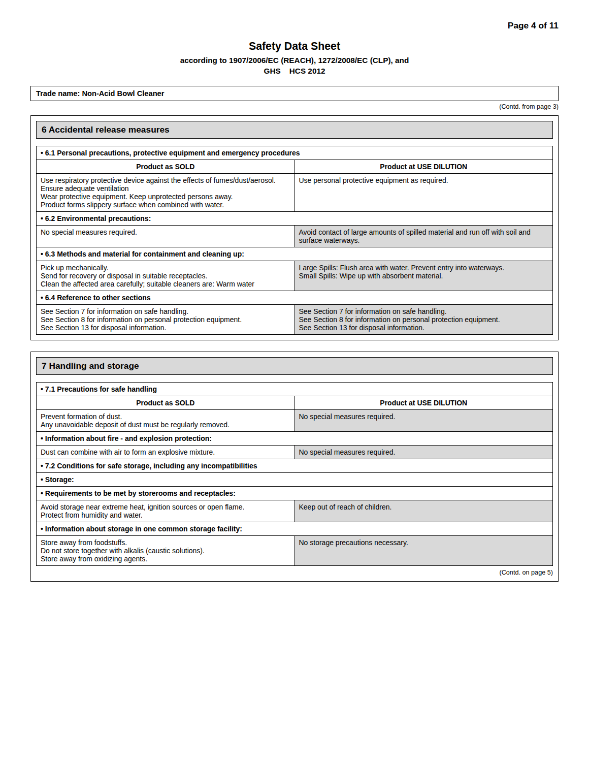Page 4 of 11
Safety Data Sheet
according to 1907/2006/EC (REACH), 1272/2008/EC (CLP), and
GHS HCS 2012
Trade name: Non-Acid Bowl Cleaner
(Contd. from page 3)
6 Accidental release measures
| • 6.1 Personal precautions, protective equipment and emergency procedures |
| Product as SOLD | Product at USE DILUTION |
| Use respiratory protective device against the effects of fumes/dust/aerosol. Ensure adequate ventilation Wear protective equipment. Keep unprotected persons away. Product forms slippery surface when combined with water. | Use personal protective equipment as required. |
| • 6.2 Environmental precautions: |
| No special measures required. | Avoid contact of large amounts of spilled material and run off with soil and surface waterways. |
| • 6.3 Methods and material for containment and cleaning up: |
| Pick up mechanically. Send for recovery or disposal in suitable receptacles. Clean the affected area carefully; suitable cleaners are: Warm water | Large Spills: Flush area with water. Prevent entry into waterways. Small Spills: Wipe up with absorbent material. |
| • 6.4 Reference to other sections |
| See Section 7 for information on safe handling. See Section 8 for information on personal protection equipment. See Section 13 for disposal information. | See Section 7 for information on safe handling. See Section 8 for information on personal protection equipment. See Section 13 for disposal information. |
7 Handling and storage
| • 7.1 Precautions for safe handling |
| Product as SOLD | Product at USE DILUTION |
| Prevent formation of dust. Any unavoidable deposit of dust must be regularly removed. | No special measures required. |
| • Information about fire - and explosion protection: |
| Dust can combine with air to form an explosive mixture. | No special measures required. |
| • 7.2 Conditions for safe storage, including any incompatibilities |
| • Storage: |
| • Requirements to be met by storerooms and receptacles: |
| Avoid storage near extreme heat, ignition sources or open flame. Protect from humidity and water. | Keep out of reach of children. |
| • Information about storage in one common storage facility: |
| Store away from foodstuffs. Do not store together with alkalis (caustic solutions). Store away from oxidizing agents. | No storage precautions necessary. |
(Contd. on page 5)